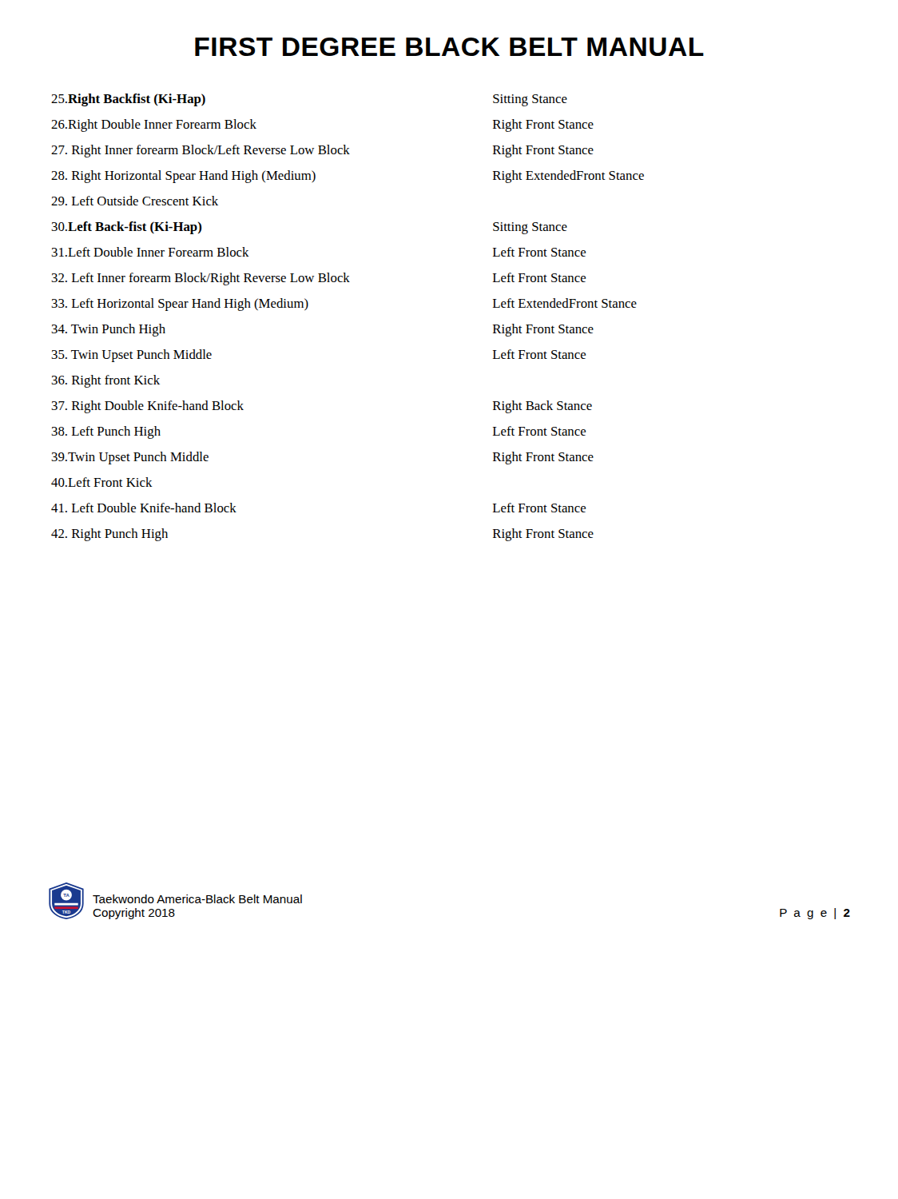FIRST DEGREE BLACK BELT MANUAL
| 25. Right Backfist (Ki-Hap) | Sitting Stance |
| 26.Right Double Inner Forearm Block | Right Front Stance |
| 27. Right Inner forearm Block/Left Reverse Low Block | Right Front Stance |
| 28. Right Horizontal Spear Hand High (Medium) | Right ExtendedFront Stance |
| 29. Left Outside Crescent Kick | |
| 30. Left Back-fist (Ki-Hap) | Sitting Stance |
| 31.Left Double Inner Forearm Block | Left Front Stance |
| 32. Left Inner forearm Block/Right Reverse Low Block | Left Front Stance |
| 33. Left Horizontal Spear Hand High (Medium) | Left ExtendedFront Stance |
| 34. Twin Punch High | Right Front Stance |
| 35. Twin Upset Punch Middle | Left Front Stance |
| 36. Right front Kick | |
| 37. Right Double Knife-hand Block | Right Back Stance |
| 38. Left Punch High | Left Front Stance |
| 39.Twin Upset Punch Middle | Right Front Stance |
| 40.Left Front Kick | |
| 41. Left Double Knife-hand Block | Left Front Stance |
| 42. Right Punch High | Right Front Stance |
TA TKD
Taekwondo America-Black Belt Manual
Copyright 2018 P a g e | 2